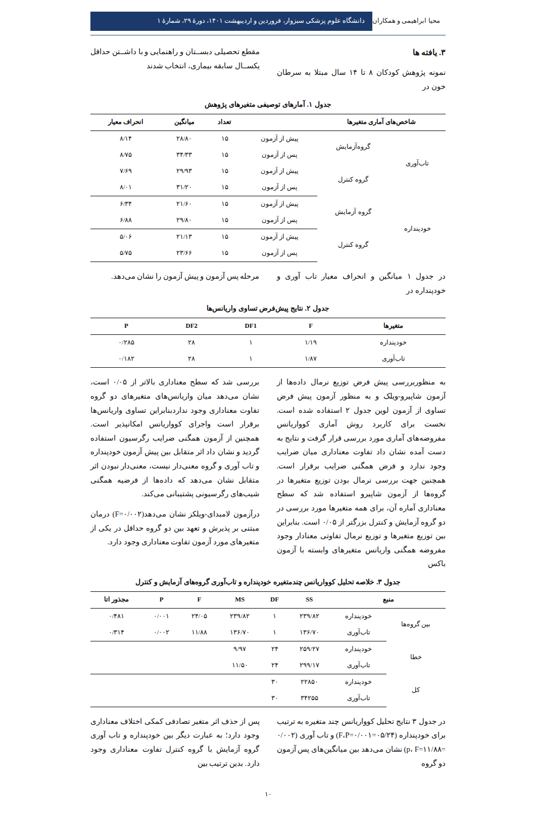محیا ابراهیمی و همکاران
دانشگاه علوم پزشکی سبزوار، فروردین و اردیبهشت ۱۴۰۱، دورهٔ ۲۹، شمارهٔ ۱
۳. یافته ها
نمونه پژوهش کودکان ۸ تا ۱۴ سال مبتلا به سرطان خون در
مقطع تحصیلی دبســتان و راهنمایی و با داشــتن حداقل یکســال سابقه بیماری، انتخاب شدند
جدول ۱. آمارهای توصیفی متغیرهای پژوهش
| شاخص‌های آماری متغیرها | | تعداد | میانگین | انحراف معیار |
| --- | --- | --- | --- | --- |
| تاب‌آوری | گروه‌آزمایش | پیش از آزمون | ۱۵ | ۲۸/۸۰ | ۸/۱۴ |
| پس از آزمون | ۱۵ | ۳۴/۳۳ | ۸/۷۵ |
| گروه کنترل | پیش از آزمون | ۱۵ | ۲۹/۹۳ | ۷/۶۹ |
| پس از آزمون | ۱۵ | ۳۱/۲۰ | ۸/۰۱ |
| خودپنداره | گروه آزمایش | پیش از آزمون | ۱۵ | ۲۱/۶۰ | ۶/۳۴ |
| پس از آزمون | ۱۵ | ۲۹/۸۰ | ۶/۸۸ |
| گروه کنترل | پیش از آزمون | ۱۵ | ۲۱/۱۳ | ۵/۰۶ |
| پس از آزمون | ۱۵ | ۲۳/۶۶ | ۵/۷۵ |
در جدول ۱ میانگین و انحراف معیار تاب آوری و خودپنداره در
مرحله پس آزمون و پیش آزمون را نشان می‌دهد.
جدول ۲. نتایج پیش‌فرض تساوی واریانس‌ها
| متغیرها | F | DF1 | DF2 | P |
| --- | --- | --- | --- | --- |
| خودپنداره | ۱/۱۹ | ۱ | ۲۸ | ۰/۲۸۵ |
| تاب‌آوری | ۱/۸۷ | ۱ | ۲۸ | ۰/۱۸۲ |
به منظوربررسی پیش فرض توزیع نرمال داده‌ها از آزمون شاپیرو-ویلک و به منظور آزمون پیش فرض تساوی از آزمون لوین جدول ۲ استفاده شده است. نخست برای کاربرد روش آماری کوواریانس مفروضه‌های آماری مورد بررسی قرار گرفت و نتایج به دست آمده نشان داد تفاوت معناداری میان ضرایب وجود ندارد و فرض همگنی ضرایب برقرار است. همچنین جهت بررسی نرمال بودن توزیع متغیرها در گروه‌ها از آزمون شاپیرو استفاده شد که سطح معناداری آماره آن، برای همه متغیرها مورد بررسی در دو گروه آزمایش و کنترل بزرگتر از ۰/۰۵ است. بنابراین بین توزیع متغیرها و توزیع نرمال تفاوتی معنادار وجود مفروضه همگنی واریانس متغیرهای وابسته با آزمون باکس
بررسی شد که سطح معناداری بالاتر از ۰/۰۵ است، نشان می‌دهد میان واریانس‌های متغیرهای دو گروه تفاوت معناداری وجود نداردبنابراین تساوی واریانس‌ها برقرار است واجرای کوواریانس امکانپذیر است. همچنین از آزمون همگنی ضرایب رگرسیون استفاده گردید و نشان داد اثر متقابل بین پیش آزمون خودپنداره و تاب آوری و گروه معنی‌دار نیست، معنی‌دار نبودن اثر متقابل نشان می‌دهد که داده‌ها از فرضیه همگنی شیب‌های رگرسیونی پشتیبانی می‌کند.
درآزمون لامبدای-ویلکز نشان می‌دهد(F=۰/۰۰۲) درمان مبتنی بر پذیرش و تعهد بین دو گروه حداقل در یکی از متغیرهای مورد آزمون تفاوت معناداری وجود دارد.
جدول ۳. خلاصه تحلیل کوواریانس چندمتغیره خودپنداره و تاب‌آوری گروه‌های آزمایش و کنترل
| منبع | SS | DF | MS | F | P | مجذور اتا |
| --- | --- | --- | --- | --- | --- | --- |
| بین گروه‌ها | خودپنداره | ۲۳۹/۸۲ | ۱ | ۲۳۹/۸۲ | ۲۴/۰۵ | ۰/۰۰۱ | ۰/۴۸۱ |
| تاب‌آوری | ۱۳۶/۷۰ | ۱ | ۱۳۶/۷۰ | ۱۱/۸۸ | ۰/۰۰۲ | ۰/۳۱۴ |
| خطا | خودپنداره | ۲۵۹/۲۷ | ۲۴ | ۹/۹۷ | | | |
| تاب‌آوری | ۲۹۹/۱۷ | ۲۴ | ۱۱/۵۰ | | | |
| کل | خودپنداره | ۲۲۸۵۰ | ۳۰ | | | | |
| تاب‌آوری | ۳۴۲۵۵ | ۳۰ | | | | |
در جدول ۳ نتایج تحلیل کوواریانس چند متغیره به ترتیب برای خودپنداره (۰۵/۲۴=F،P=۰/۰۰۱) و تاب آوری (۰/۰۰۲ =p، F=۱۱/۸۸) نشان می‌دهد بین میانگین‌های پس آزمون دو گروه
پس از حذف اثر متغیر تصادفی کمکی اختلاف معناداری وجود دارد؛ به عبارت دیگر بین خودپنداره و تاب آوری گروه آزمایش با گروه کنترل تفاوت معناداری وجود دارد. بدین ترتیب بین
۱۰